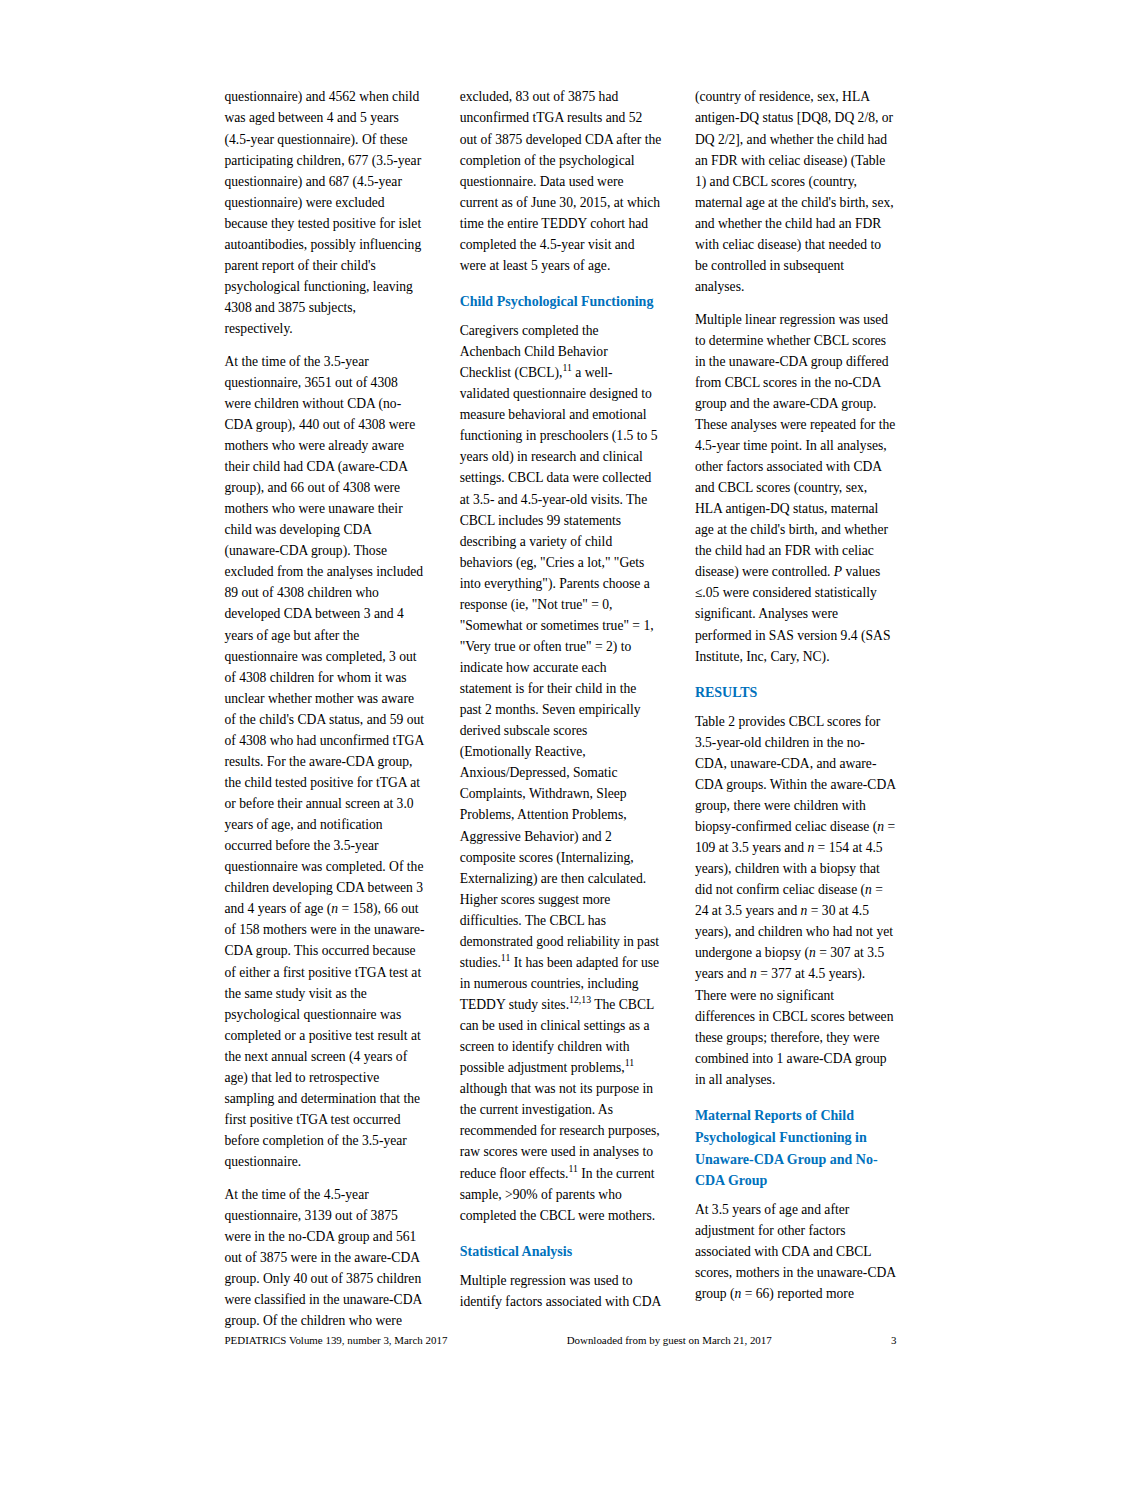questionnaire) and 4562 when child was aged between 4 and 5 years (4.5-year questionnaire). Of these participating children, 677 (3.5-year questionnaire) and 687 (4.5-year questionnaire) were excluded because they tested positive for islet autoantibodies, possibly influencing parent report of their child's psychological functioning, leaving 4308 and 3875 subjects, respectively.
At the time of the 3.5-year questionnaire, 3651 out of 4308 were children without CDA (no-CDA group), 440 out of 4308 were mothers who were already aware their child had CDA (aware-CDA group), and 66 out of 4308 were mothers who were unaware their child was developing CDA (unaware-CDA group). Those excluded from the analyses included 89 out of 4308 children who developed CDA between 3 and 4 years of age but after the questionnaire was completed, 3 out of 4308 children for whom it was unclear whether mother was aware of the child's CDA status, and 59 out of 4308 who had unconfirmed tTGA results. For the aware-CDA group, the child tested positive for tTGA at or before their annual screen at 3.0 years of age, and notification occurred before the 3.5-year questionnaire was completed. Of the children developing CDA between 3 and 4 years of age (n = 158), 66 out of 158 mothers were in the unaware-CDA group. This occurred because of either a first positive tTGA test at the same study visit as the psychological questionnaire was completed or a positive test result at the next annual screen (4 years of age) that led to retrospective sampling and determination that the first positive tTGA test occurred before completion of the 3.5-year questionnaire.
At the time of the 4.5-year questionnaire, 3139 out of 3875 were in the no-CDA group and 561 out of 3875 were in the aware-CDA group. Only 40 out of 3875 children were classified in the unaware-CDA group. Of the children who were excluded, 83 out of 3875 had unconfirmed tTGA results and 52 out of 3875 developed CDA after the completion of the psychological questionnaire. Data used were current as of June 30, 2015, at which time the entire TEDDY cohort had completed the 4.5-year visit and were at least 5 years of age.
Child Psychological Functioning
Caregivers completed the Achenbach Child Behavior Checklist (CBCL),11 a well-validated questionnaire designed to measure behavioral and emotional functioning in preschoolers (1.5 to 5 years old) in research and clinical settings. CBCL data were collected at 3.5- and 4.5-year-old visits. The CBCL includes 99 statements describing a variety of child behaviors (eg, "Cries a lot," "Gets into everything"). Parents choose a response (ie, "Not true" = 0, "Somewhat or sometimes true" = 1, "Very true or often true" = 2) to indicate how accurate each statement is for their child in the past 2 months. Seven empirically derived subscale scores (Emotionally Reactive, Anxious/Depressed, Somatic Complaints, Withdrawn, Sleep Problems, Attention Problems, Aggressive Behavior) and 2 composite scores (Internalizing, Externalizing) are then calculated. Higher scores suggest more difficulties. The CBCL has demonstrated good reliability in past studies.11 It has been adapted for use in numerous countries, including TEDDY study sites.12,13 The CBCL can be used in clinical settings as a screen to identify children with possible adjustment problems,11 although that was not its purpose in the current investigation. As recommended for research purposes, raw scores were used in analyses to reduce floor effects.11 In the current sample, >90% of parents who completed the CBCL were mothers.
Statistical Analysis
Multiple regression was used to identify factors associated with CDA (country of residence, sex, HLA antigen-DQ status [DQ8, DQ 2/8, or DQ 2/2], and whether the child had an FDR with celiac disease) (Table 1) and CBCL scores (country, maternal age at the child's birth, sex, and whether the child had an FDR with celiac disease) that needed to be controlled in subsequent analyses.
Multiple linear regression was used to determine whether CBCL scores in the unaware-CDA group differed from CBCL scores in the no-CDA group and the aware-CDA group. These analyses were repeated for the 4.5-year time point. In all analyses, other factors associated with CDA and CBCL scores (country, sex, HLA antigen-DQ status, maternal age at the child's birth, and whether the child had an FDR with celiac disease) were controlled. P values ≤.05 were considered statistically significant. Analyses were performed in SAS version 9.4 (SAS Institute, Inc, Cary, NC).
RESULTS
Table 2 provides CBCL scores for 3.5-year-old children in the no-CDA, unaware-CDA, and aware-CDA groups. Within the aware-CDA group, there were children with biopsy-confirmed celiac disease (n = 109 at 3.5 years and n = 154 at 4.5 years), children with a biopsy that did not confirm celiac disease (n = 24 at 3.5 years and n = 30 at 4.5 years), and children who had not yet undergone a biopsy (n = 307 at 3.5 years and n = 377 at 4.5 years). There were no significant differences in CBCL scores between these groups; therefore, they were combined into 1 aware-CDA group in all analyses.
Maternal Reports of Child Psychological Functioning in Unaware-CDA Group and No-CDA Group
At 3.5 years of age and after adjustment for other factors associated with CDA and CBCL scores, mothers in the unaware-CDA group (n = 66) reported more
PEDIATRICS Volume 139, number 3, March 2017
3
Downloaded from by guest on March 21, 2017